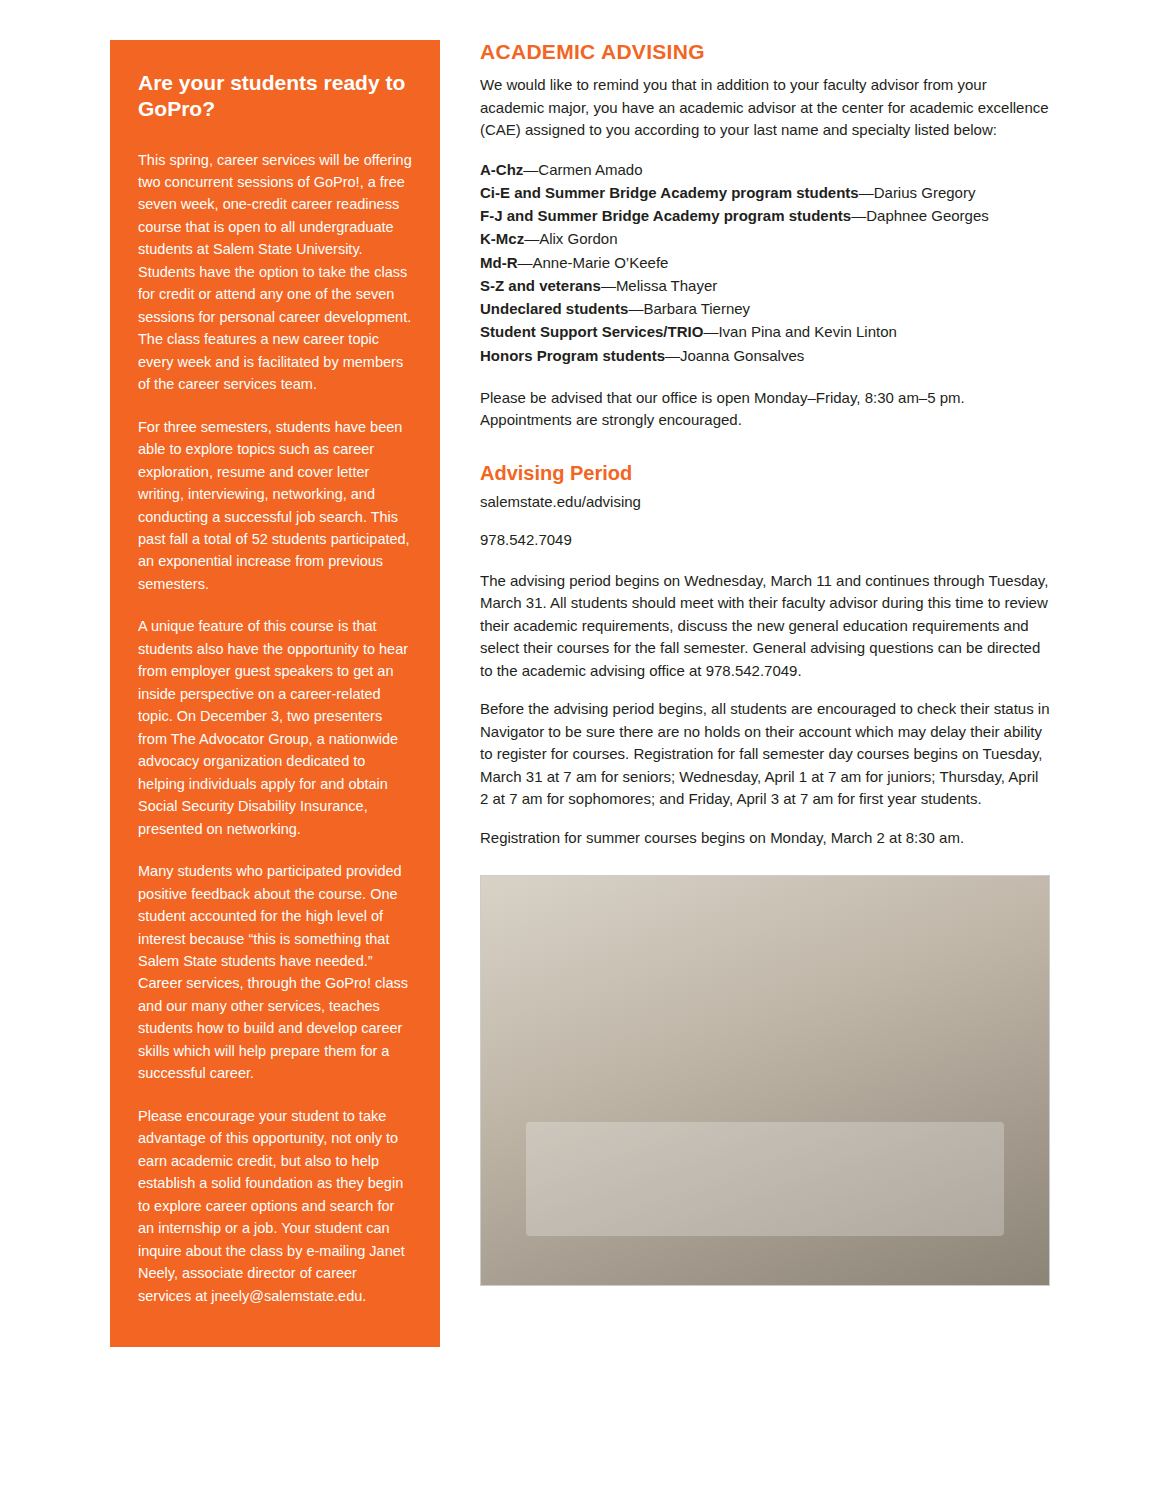Are your students ready to GoPro?
This spring, career services will be offering two concurrent sessions of GoPro!, a free seven week, one-credit career readiness course that is open to all undergraduate students at Salem State University. Students have the option to take the class for credit or attend any one of the seven sessions for personal career development. The class features a new career topic every week and is facilitated by members of the career services team.
For three semesters, students have been able to explore topics such as career exploration, resume and cover letter writing, interviewing, networking, and conducting a successful job search. This past fall a total of 52 students participated, an exponential increase from previous semesters.
A unique feature of this course is that students also have the opportunity to hear from employer guest speakers to get an inside perspective on a career-related topic. On December 3, two presenters from The Advocator Group, a nationwide advocacy organization dedicated to helping individuals apply for and obtain Social Security Disability Insurance, presented on networking.
Many students who participated provided positive feedback about the course. One student accounted for the high level of interest because “this is something that Salem State students have needed.” Career services, through the GoPro! class and our many other services, teaches students how to build and develop career skills which will help prepare them for a successful career.
Please encourage your student to take advantage of this opportunity, not only to earn academic credit, but also to help establish a solid foundation as they begin to explore career options and search for an internship or a job. Your student can inquire about the class by e-mailing Janet Neely, associate director of career services at jneely@salemstate.edu.
ACADEMIC ADVISING
We would like to remind you that in addition to your faculty advisor from your academic major, you have an academic advisor at the center for academic excellence (CAE) assigned to you according to your last name and specialty listed below:
A-Chz—Carmen Amado
Ci-E and Summer Bridge Academy program students—Darius Gregory
F-J and Summer Bridge Academy program students—Daphnee Georges
K-Mcz—Alix Gordon
Md-R—Anne-Marie O’Keefe
S-Z and veterans—Melissa Thayer
Undeclared students—Barbara Tierney
Student Support Services/TRIO—Ivan Pina and Kevin Linton
Honors Program students—Joanna Gonsalves
Please be advised that our office is open Monday–Friday, 8:30 am–5 pm. Appointments are strongly encouraged.
Advising Period
salemstate.edu/advising
978.542.7049
The advising period begins on Wednesday, March 11 and continues through Tuesday, March 31. All students should meet with their faculty advisor during this time to review their academic requirements, discuss the new general education requirements and select their courses for the fall semester. General advising questions can be directed to the academic advising office at 978.542.7049.
Before the advising period begins, all students are encouraged to check their status in Navigator to be sure there are no holds on their account which may delay their ability to register for courses. Registration for fall semester day courses begins on Tuesday, March 31 at 7 am for seniors; Wednesday, April 1 at 7 am for juniors; Thursday, April 2 at 7 am for sophomores; and Friday, April 3 at 7 am for first year students.
Registration for summer courses begins on Monday, March 2 at 8:30 am.